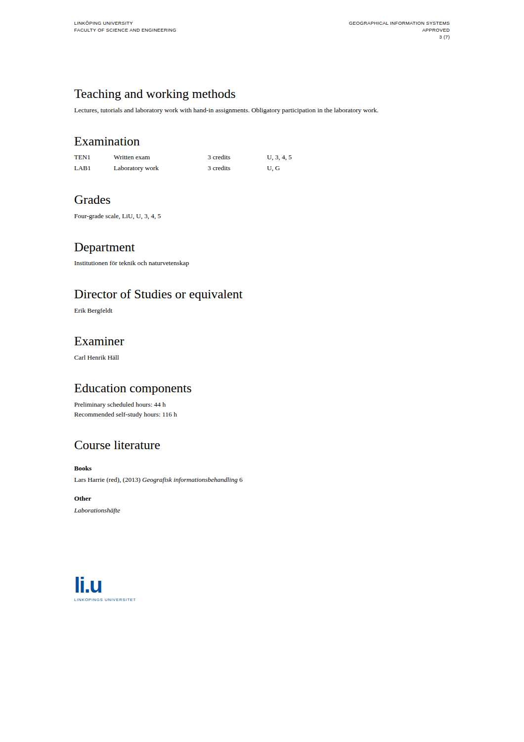LINKÖPING UNIVERSITY
FACULTY OF SCIENCE AND ENGINEERING
GEOGRAPHICAL INFORMATION SYSTEMS
APPROVED
3 (7)
Teaching and working methods
Lectures, tutorials and laboratory work with hand-in assignments. Obligatory participation in the laboratory work.
Examination
| TEN1 | Written exam | 3 credits | U, 3, 4, 5 |
| LAB1 | Laboratory work | 3 credits | U, G |
Grades
Four-grade scale, LiU, U, 3, 4, 5
Department
Institutionen för teknik och naturvetenskap
Director of Studies or equivalent
Erik Bergfeldt
Examiner
Carl Henrik Häll
Education components
Preliminary scheduled hours: 44 h
Recommended self-study hours: 116 h
Course literature
Books
Lars Harrie (red), (2013) Geografisk informationsbehandling 6
Other
Laborationshäfte
li.u
LINKÖPINGS UNIVERSITET